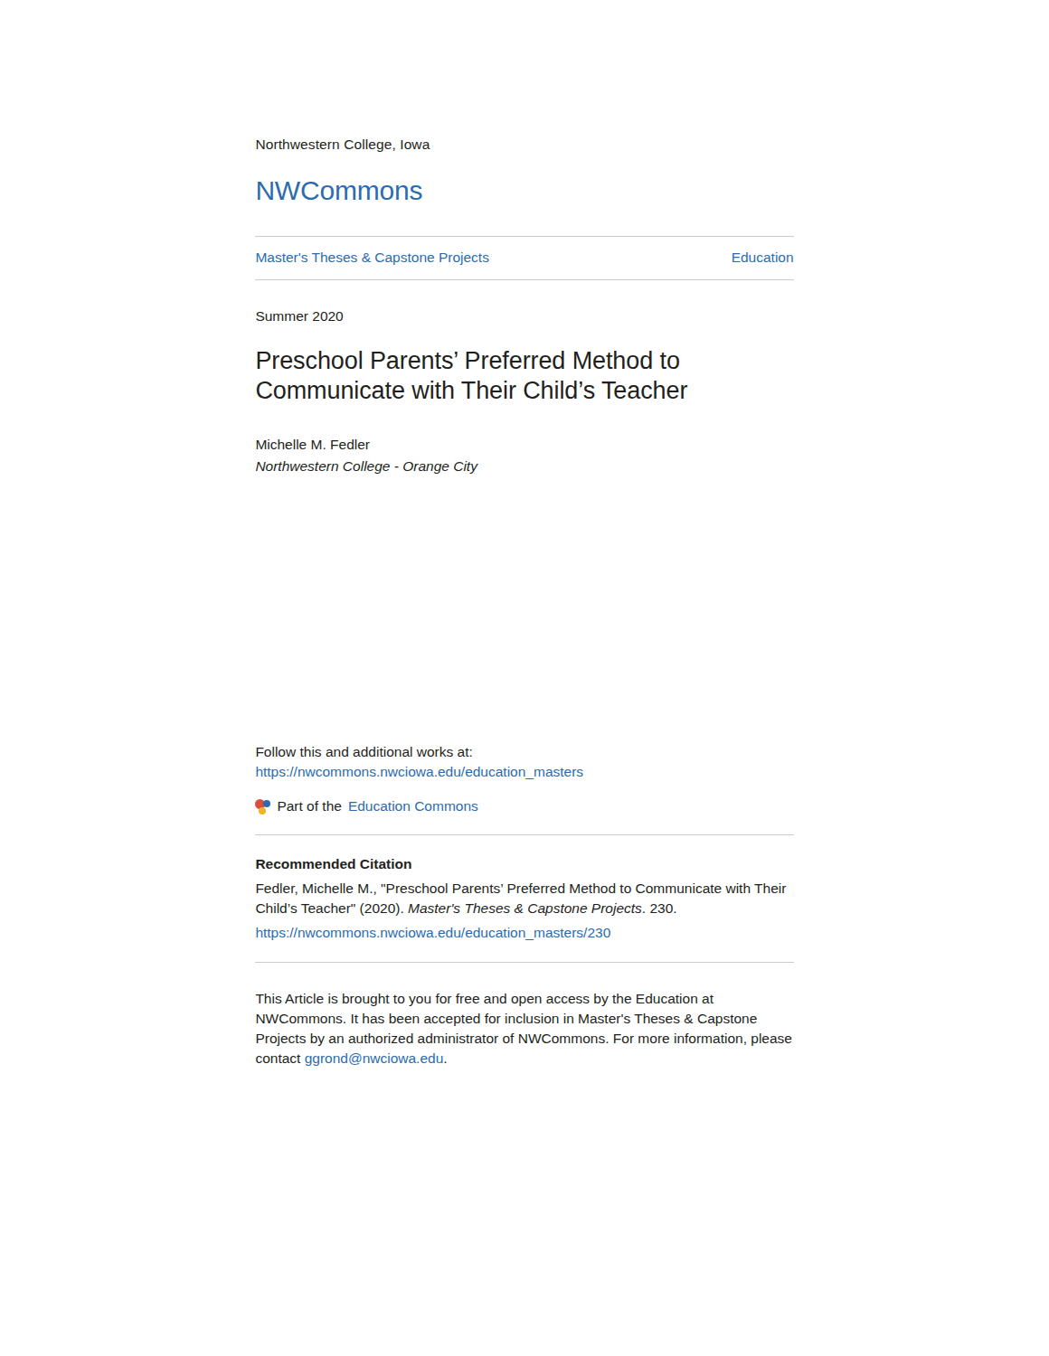Northwestern College, Iowa
NWCommons
Master's Theses & Capstone Projects
Education
Summer 2020
Preschool Parents’ Preferred Method to Communicate with Their Child’s Teacher
Michelle M. Fedler
Northwestern College - Orange City
Follow this and additional works at: https://nwcommons.nwciowa.edu/education_masters
Part of the Education Commons
Recommended Citation
Fedler, Michelle M., "Preschool Parents’ Preferred Method to Communicate with Their Child’s Teacher" (2020). Master's Theses & Capstone Projects. 230.
https://nwcommons.nwciowa.edu/education_masters/230
This Article is brought to you for free and open access by the Education at NWCommons. It has been accepted for inclusion in Master's Theses & Capstone Projects by an authorized administrator of NWCommons. For more information, please contact ggrond@nwciowa.edu.